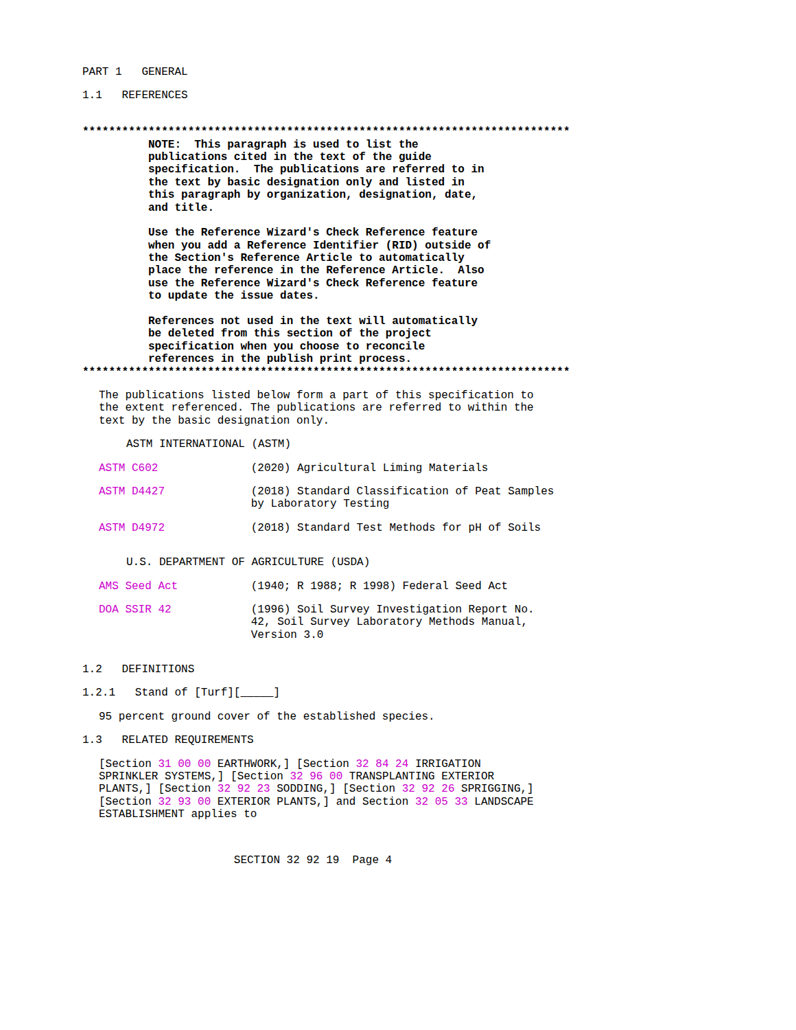PART 1 GENERAL
1.1 REFERENCES
************************************************************************** NOTE: This paragraph is used to list the publications cited in the text of the guide specification. The publications are referred to in the text by basic designation only and listed in this paragraph by organization, designation, date, and title. Use the Reference Wizard's Check Reference feature when you add a Reference Identifier (RID) outside of the Section's Reference Article to automatically place the reference in the Reference Article. Also use the Reference Wizard's Check Reference feature to update the issue dates. References not used in the text will automatically be deleted from this section of the project specification when you choose to reconcile references in the publish print process. **************************************************************************
The publications listed below form a part of this specification to the extent referenced. The publications are referred to within the text by the basic designation only.
ASTM INTERNATIONAL (ASTM)
| ASTM C602 | (2020) Agricultural Liming Materials |
| ASTM D4427 | (2018) Standard Classification of Peat Samples by Laboratory Testing |
| ASTM D4972 | (2018) Standard Test Methods for pH of Soils |
U.S. DEPARTMENT OF AGRICULTURE (USDA)
| AMS Seed Act | (1940; R 1988; R 1998) Federal Seed Act |
| DOA SSIR 42 | (1996) Soil Survey Investigation Report No. 42, Soil Survey Laboratory Methods Manual, Version 3.0 |
1.2 DEFINITIONS
1.2.1 Stand of [Turf][_____]
95 percent ground cover of the established species.
1.3 RELATED REQUIREMENTS
[Section 31 00 00 EARTHWORK,] [Section 32 84 24 IRRIGATION SPRINKLER SYSTEMS,] [Section 32 96 00 TRANSPLANTING EXTERIOR PLANTS,] [Section 32 92 23 SODDING,] [Section 32 92 26 SPRIGGING,] [Section 32 93 00 EXTERIOR PLANTS,] and Section 32 05 33 LANDSCAPE ESTABLISHMENT applies to
SECTION 32 92 19 Page 4